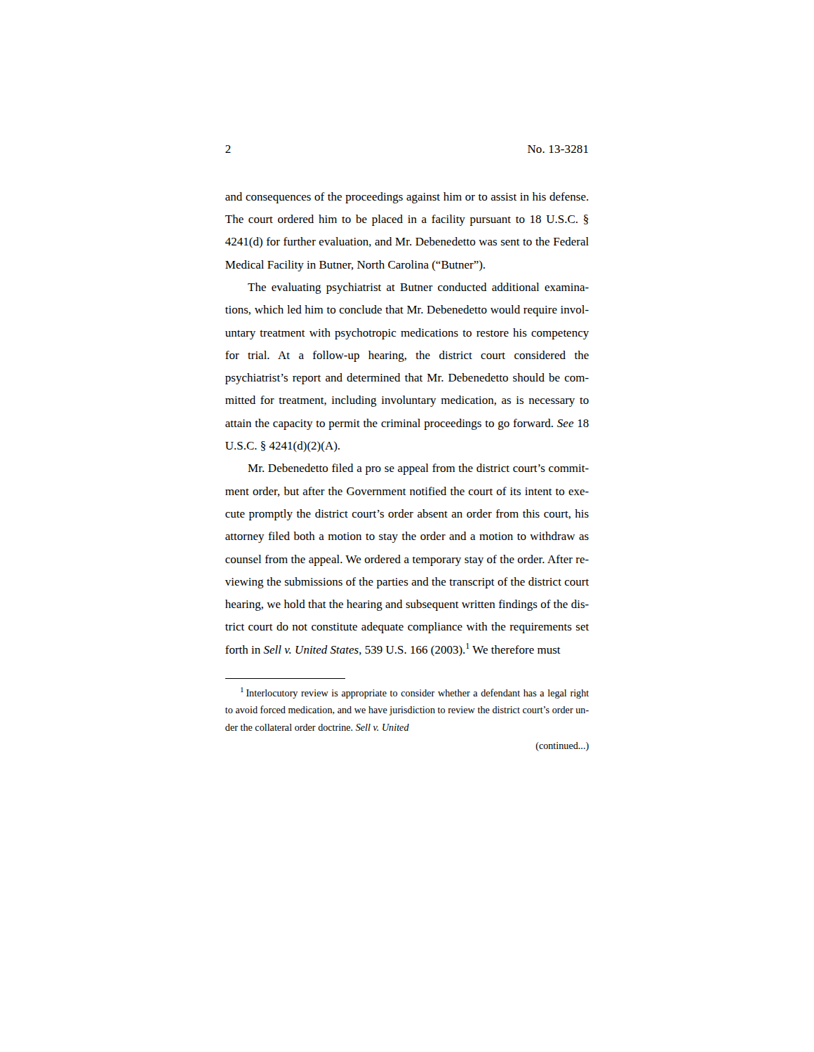2 No. 13-3281
and consequences of the proceedings against him or to assist in his defense. The court ordered him to be placed in a facility pursuant to 18 U.S.C. § 4241(d) for further evaluation, and Mr. Debenedetto was sent to the Federal Medical Facility in Butner, North Carolina (“Butner”).
The evaluating psychiatrist at Butner conducted additional examinations, which led him to conclude that Mr. Debenedetto would require involuntary treatment with psychotropic medications to restore his competency for trial. At a follow-up hearing, the district court considered the psychiatrist’s report and determined that Mr. Debenedetto should be committed for treatment, including involuntary medication, as is necessary to attain the capacity to permit the criminal proceedings to go forward. See 18 U.S.C. § 4241(d)(2)(A).
Mr. Debenedetto filed a pro se appeal from the district court’s commitment order, but after the Government notified the court of its intent to execute promptly the district court’s order absent an order from this court, his attorney filed both a motion to stay the order and a motion to withdraw as counsel from the appeal. We ordered a temporary stay of the order. After reviewing the submissions of the parties and the transcript of the district court hearing, we hold that the hearing and subsequent written findings of the district court do not constitute adequate compliance with the requirements set forth in Sell v. United States, 539 U.S. 166 (2003).1 We therefore must
1Interlocutory review is appropriate to consider whether a defendant has a legal right to avoid forced medication, and we have jurisdiction to review the district court’s order under the collateral order doctrine. Sell v. United
(continued...)